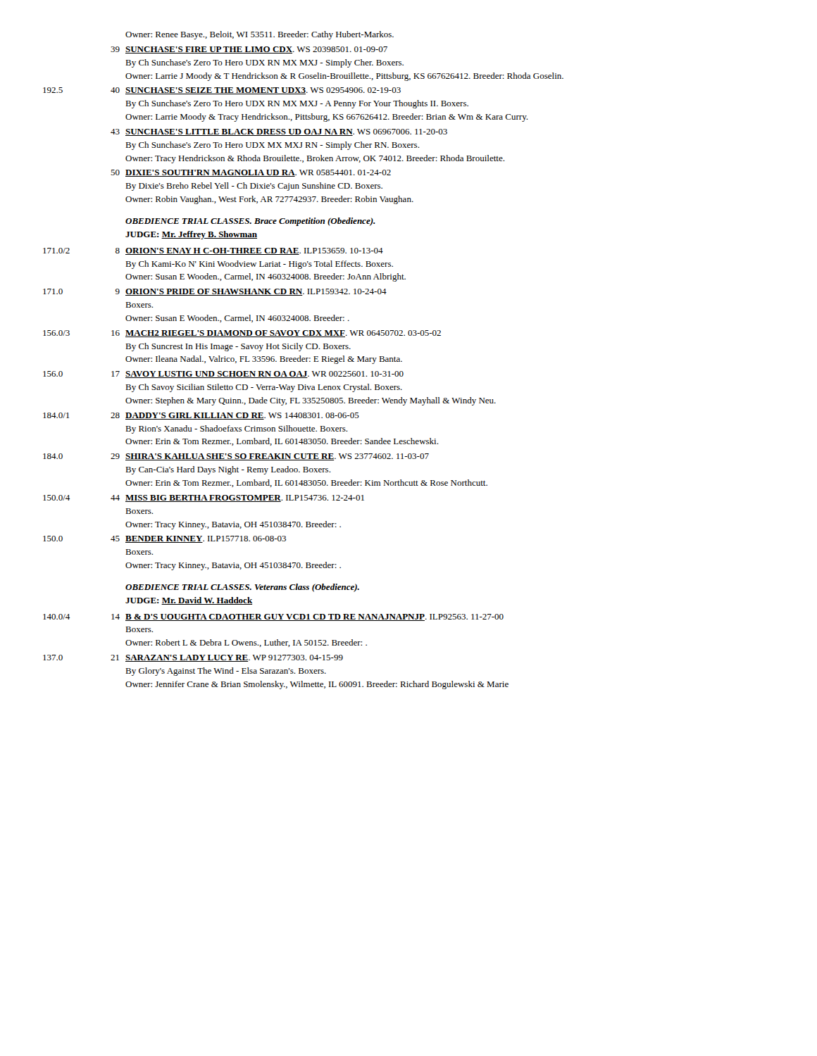| | | Owner: Renee Basye., Beloit, WI 53511. Breeder: Cathy Hubert-Markos. |
| | 39 | SUNCHASE'S FIRE UP THE LIMO CDX . WS 20398501. 01-09-07 By Ch Sunchase's Zero To Hero UDX RN MX MXJ - Simply Cher. Boxers. Owner: Larrie J Moody & T Hendrickson & R Goselin-Brouillette., Pittsburg, KS 667626412. Breeder: Rhoda Goselin. |
| 192.5 | 40 | SUNCHASE'S SEIZE THE MOMENT UDX3 . WS 02954906. 02-19-03 By Ch Sunchase's Zero To Hero UDX RN MX MXJ - A Penny For Your Thoughts II. Boxers. Owner: Larrie Moody & Tracy Hendrickson., Pittsburg, KS 667626412. Breeder: Brian & Wm & Kara Curry. |
| | 43 | SUNCHASE'S LITTLE BLACK DRESS UD OAJ NA RN . WS 06967006. 11-20-03 By Ch Sunchase's Zero To Hero UDX MX MXJ RN - Simply Cher RN. Boxers. Owner: Tracy Hendrickson & Rhoda Brouilette., Broken Arrow, OK 74012. Breeder: Rhoda Brouilette. |
| | 50 | DIXIE'S SOUTH'RN MAGNOLIA UD RA . WR 05854401. 01-24-02 By Dixie's Breho Rebel Yell - Ch Dixie's Cajun Sunshine CD. Boxers. Owner: Robin Vaughan., West Fork, AR 727742937. Breeder: Robin Vaughan. |
| | | OBEDIENCE TRIAL CLASSES. Brace Competition (Obedience). JUDGE: Mr. Jeffrey B. Showman |
| 171.0/2 | 8 | ORION'S ENAY H C-OH-THREE CD RAE . ILP153659. 10-13-04 By Ch Kami-Ko N' Kini Woodview Lariat - Higo's Total Effects. Boxers. Owner: Susan E Wooden., Carmel, IN 460324008. Breeder: JoAnn Albright. |
| 171.0 | 9 | ORION'S PRIDE OF SHAWSHANK CD RN . ILP159342. 10-24-04 Boxers. Owner: Susan E Wooden., Carmel, IN 460324008. Breeder: . |
| 156.0/3 | 16 | MACH2 RIEGEL'S DIAMOND OF SAVOY CDX MXF . WR 06450702. 03-05-02 By Ch Suncrest In His Image - Savoy Hot Sicily CD. Boxers. Owner: Ileana Nadal., Valrico, FL 33596. Breeder: E Riegel & Mary Banta. |
| 156.0 | 17 | SAVOY LUSTIG UND SCHOEN RN OA OAJ . WR 00225601. 10-31-00 By Ch Savoy Sicilian Stiletto CD - Verra-Way Diva Lenox Crystal. Boxers. Owner: Stephen & Mary Quinn., Dade City, FL 335250805. Breeder: Wendy Mayhall & Windy Neu. |
| 184.0/1 | 28 | DADDY'S GIRL KILLIAN CD RE . WS 14408301. 08-06-05 By Rion's Xanadu - Shadoefaxs Crimson Silhouette. Boxers. Owner: Erin & Tom Rezmer., Lombard, IL 601483050. Breeder: Sandee Leschewski. |
| 184.0 | 29 | SHIRA'S KAHLUA SHE'S SO FREAKIN CUTE RE . WS 23774602. 11-03-07 By Can-Cia's Hard Days Night - Remy Leadoo. Boxers. Owner: Erin & Tom Rezmer., Lombard, IL 601483050. Breeder: Kim Northcutt & Rose Northcutt. |
| 150.0/4 | 44 | MISS BIG BERTHA FROGSTOMPER . ILP154736. 12-24-01 Boxers. Owner: Tracy Kinney., Batavia, OH 451038470. Breeder: . |
| 150.0 | 45 | BENDER KINNEY . ILP157718. 06-08-03 Boxers. Owner: Tracy Kinney., Batavia, OH 451038470. Breeder: . |
| | | OBEDIENCE TRIAL CLASSES. Veterans Class (Obedience). JUDGE: Mr. David W. Haddock |
| 140.0/4 | 14 | B & D'S UOUGHTA CDAOTHER GUY VCD1 CD TD RE NANAJNAPNJP . ILP92563. 11-27-00 Boxers. Owner: Robert L & Debra L Owens., Luther, IA 50152. Breeder: . |
| 137.0 | 21 | SARAZAN'S LADY LUCY RE . WP 91277303. 04-15-99 By Glory's Against The Wind - Elsa Sarazan's. Boxers. Owner: Jennifer Crane & Brian Smolensky., Wilmette, IL 60091. Breeder: Richard Bogulewski & Marie |